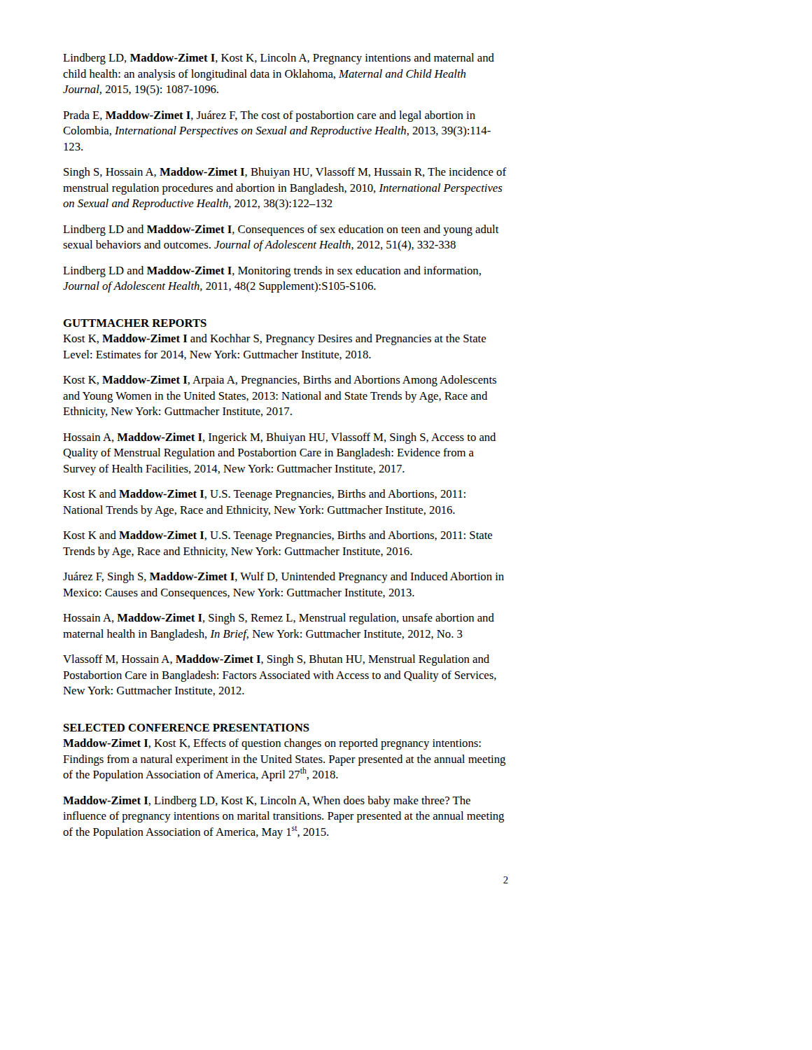Lindberg LD, Maddow-Zimet I, Kost K, Lincoln A, Pregnancy intentions and maternal and child health: an analysis of longitudinal data in Oklahoma, Maternal and Child Health Journal, 2015, 19(5): 1087-1096.
Prada E, Maddow-Zimet I, Juárez F, The cost of postabortion care and legal abortion in Colombia, International Perspectives on Sexual and Reproductive Health, 2013, 39(3):114-123.
Singh S, Hossain A, Maddow-Zimet I, Bhuiyan HU, Vlassoff M, Hussain R, The incidence of menstrual regulation procedures and abortion in Bangladesh, 2010, International Perspectives on Sexual and Reproductive Health, 2012, 38(3):122–132
Lindberg LD and Maddow-Zimet I, Consequences of sex education on teen and young adult sexual behaviors and outcomes. Journal of Adolescent Health, 2012, 51(4), 332-338
Lindberg LD and Maddow-Zimet I, Monitoring trends in sex education and information, Journal of Adolescent Health, 2011, 48(2 Supplement):S105-S106.
GUTTMACHER REPORTS
Kost K, Maddow-Zimet I and Kochhar S, Pregnancy Desires and Pregnancies at the State Level: Estimates for 2014, New York: Guttmacher Institute, 2018.
Kost K, Maddow-Zimet I, Arpaia A, Pregnancies, Births and Abortions Among Adolescents and Young Women in the United States, 2013: National and State Trends by Age, Race and Ethnicity, New York: Guttmacher Institute, 2017.
Hossain A, Maddow-Zimet I, Ingerick M, Bhuiyan HU, Vlassoff M, Singh S, Access to and Quality of Menstrual Regulation and Postabortion Care in Bangladesh: Evidence from a Survey of Health Facilities, 2014, New York: Guttmacher Institute, 2017.
Kost K and Maddow-Zimet I, U.S. Teenage Pregnancies, Births and Abortions, 2011: National Trends by Age, Race and Ethnicity, New York: Guttmacher Institute, 2016.
Kost K and Maddow-Zimet I, U.S. Teenage Pregnancies, Births and Abortions, 2011: State Trends by Age, Race and Ethnicity, New York: Guttmacher Institute, 2016.
Juárez F, Singh S, Maddow-Zimet I, Wulf D, Unintended Pregnancy and Induced Abortion in Mexico: Causes and Consequences, New York: Guttmacher Institute, 2013.
Hossain A, Maddow-Zimet I, Singh S, Remez L, Menstrual regulation, unsafe abortion and maternal health in Bangladesh, In Brief, New York: Guttmacher Institute, 2012, No. 3
Vlassoff M, Hossain A, Maddow-Zimet I, Singh S, Bhutan HU, Menstrual Regulation and Postabortion Care in Bangladesh: Factors Associated with Access to and Quality of Services, New York: Guttmacher Institute, 2012.
SELECTED CONFERENCE PRESENTATIONS
Maddow-Zimet I, Kost K, Effects of question changes on reported pregnancy intentions:
Findings from a natural experiment in the United States. Paper presented at the annual meeting of the Population Association of America, April 27th, 2018.
Maddow-Zimet I, Lindberg LD, Kost K, Lincoln A, When does baby make three? The influence of pregnancy intentions on marital transitions. Paper presented at the annual meeting of the Population Association of America, May 1st, 2015.
2